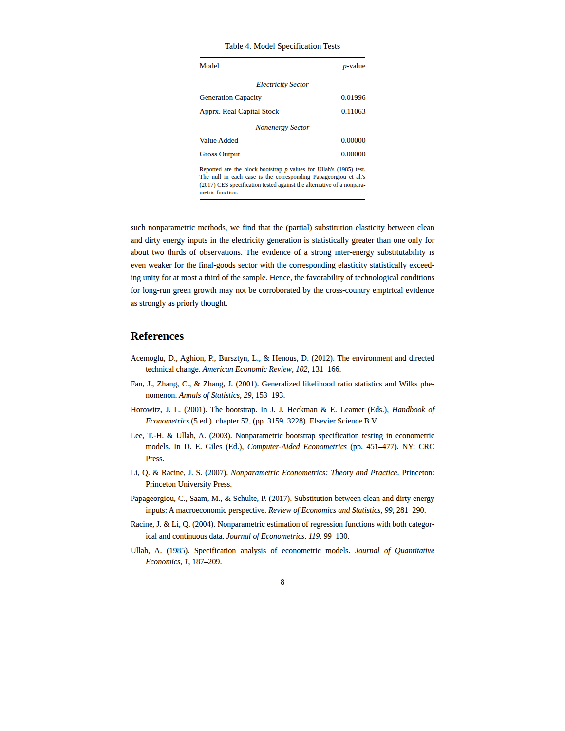Table 4. Model Specification Tests
| Model | p -value |
| Electricity Sector |
| Generation Capacity | 0.01996 |
| Apprx. Real Capital Stock | 0.11063 |
| Nonenergy Sector |
| Value Added | 0.00000 |
| Gross Output | 0.00000 |
Reported are the block-bootstrap p-values for Ullah's (1985) test. The null in each case is the corresponding Papageorgiou et al.'s (2017) CES specification tested against the alternative of a nonparametric function.
such nonparametric methods, we find that the (partial) substitution elasticity between clean and dirty energy inputs in the electricity generation is statistically greater than one only for about two thirds of observations. The evidence of a strong inter-energy substitutability is even weaker for the final-goods sector with the corresponding elasticity statistically exceeding unity for at most a third of the sample. Hence, the favorability of technological conditions for long-run green growth may not be corroborated by the cross-country empirical evidence as strongly as priorly thought.
References
Acemoglu, D., Aghion, P., Bursztyn, L., & Henous, D. (2012). The environment and directed technical change. American Economic Review, 102, 131–166.
Fan, J., Zhang, C., & Zhang, J. (2001). Generalized likelihood ratio statistics and Wilks phenomenon. Annals of Statistics, 29, 153–193.
Horowitz, J. L. (2001). The bootstrap. In J. J. Heckman & E. Leamer (Eds.), Handbook of Econometrics (5 ed.). chapter 52, (pp. 3159–3228). Elsevier Science B.V.
Lee, T.-H. & Ullah, A. (2003). Nonparametric bootstrap specification testing in econometric models. In D. E. Giles (Ed.), Computer-Aided Econometrics (pp. 451–477). NY: CRC Press.
Li, Q. & Racine, J. S. (2007). Nonparametric Econometrics: Theory and Practice. Princeton: Princeton University Press.
Papageorgiou, C., Saam, M., & Schulte, P. (2017). Substitution between clean and dirty energy inputs: A macroeconomic perspective. Review of Economics and Statistics, 99, 281–290.
Racine, J. & Li, Q. (2004). Nonparametric estimation of regression functions with both categorical and continuous data. Journal of Econometrics, 119, 99–130.
Ullah, A. (1985). Specification analysis of econometric models. Journal of Quantitative Economics, 1, 187–209.
8